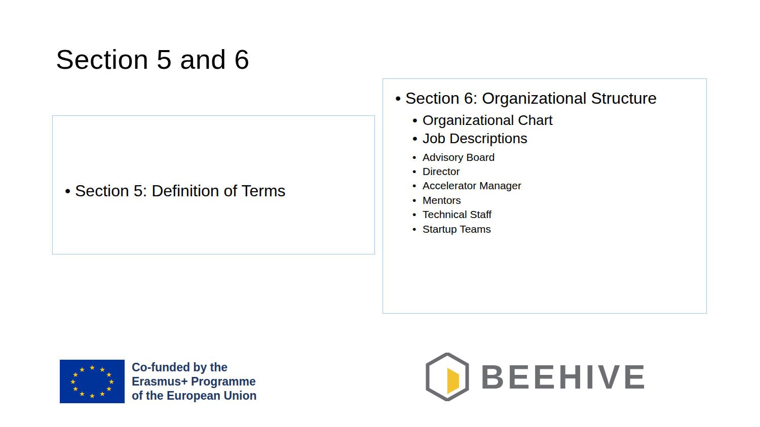Section 5 and 6
Section 5: Definition of Terms
Section 6: Organizational Structure
Organizational Chart
Job Descriptions
Advisory Board
Director
Accelerator Manager
Mentors
Technical Staff
Startup Teams
★ ★ ★ ★ ★ ★ ★ ★ ★ ★ ★ ★
Co-funded by the
Erasmus+ Programme
of the European Union
BEEHIVE